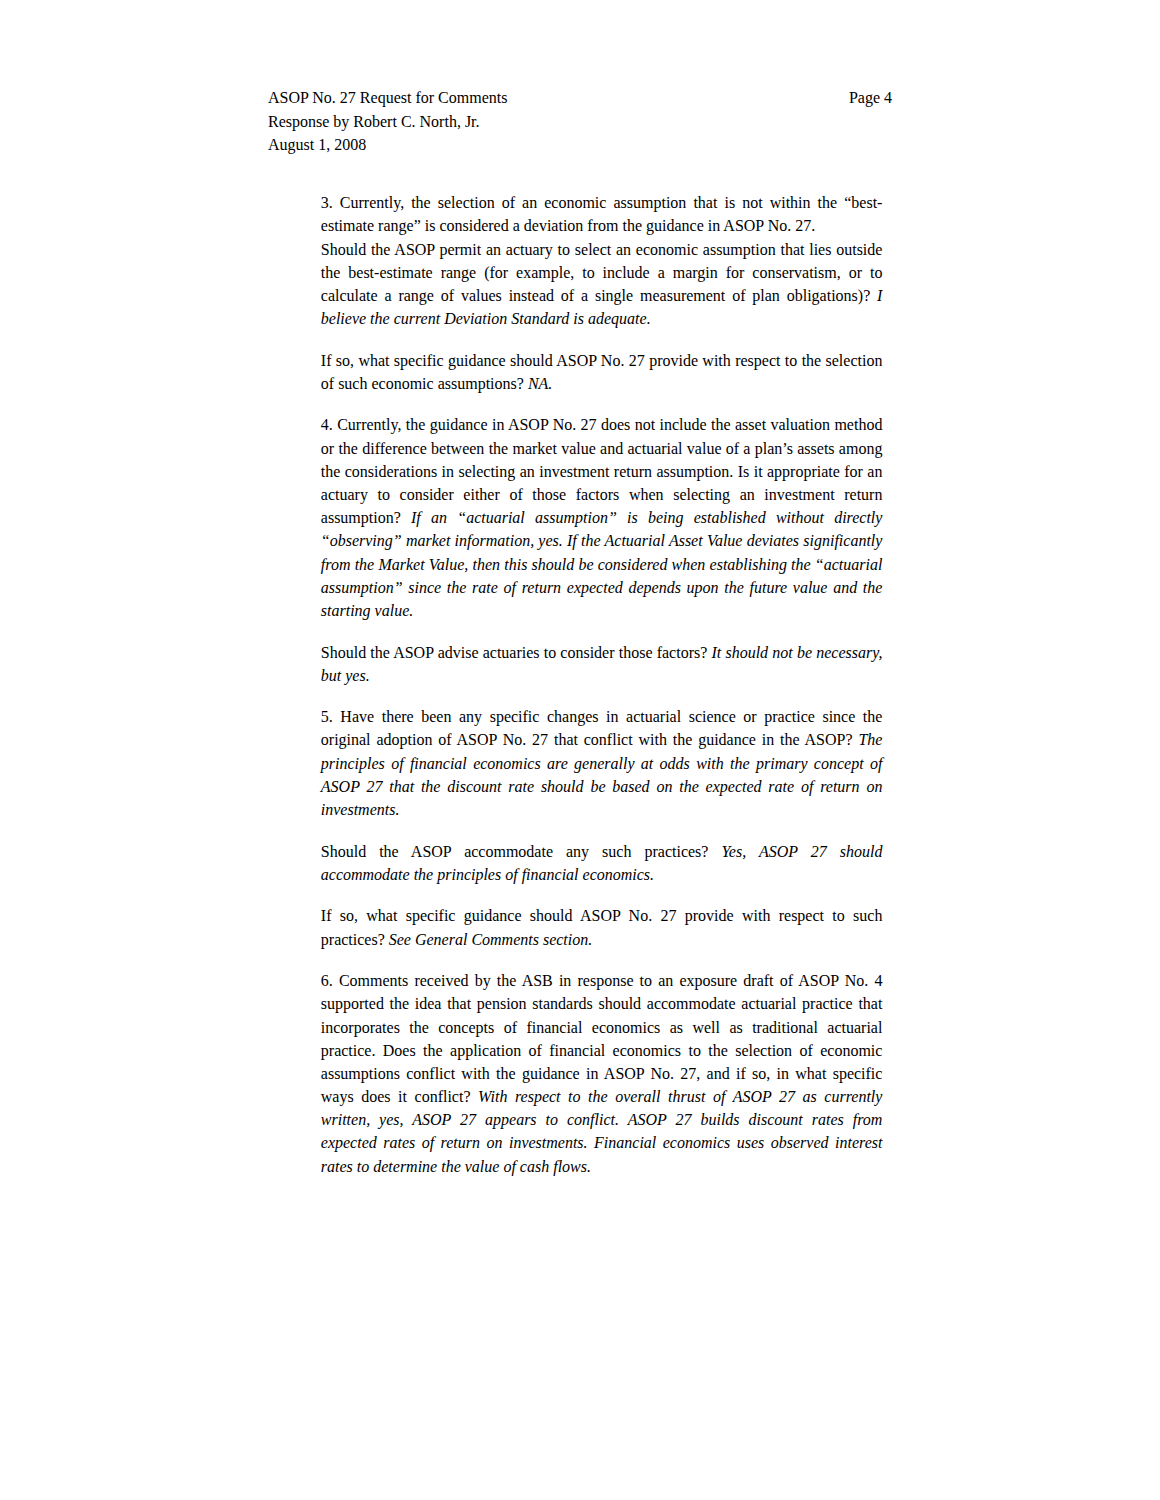ASOP No. 27 Request for Comments
Page 4
Response by Robert C. North, Jr. August 1, 2008
3. Currently, the selection of an economic assumption that is not within the “best-estimate range” is considered a deviation from the guidance in ASOP No. 27.
Should the ASOP permit an actuary to select an economic assumption that lies outside the best-estimate range (for example, to include a margin for conservatism, or to calculate a range of values instead of a single measurement of plan obligations)? I believe the current Deviation Standard is adequate.
If so, what specific guidance should ASOP No. 27 provide with respect to the selection of such economic assumptions? NA.
4. Currently, the guidance in ASOP No. 27 does not include the asset valuation method or the difference between the market value and actuarial value of a plan’s assets among the considerations in selecting an investment return assumption. Is it appropriate for an actuary to consider either of those factors when selecting an investment return assumption? If an “actuarial assumption” is being established without directly “observing” market information, yes. If the Actuarial Asset Value deviates significantly from the Market Value, then this should be considered when establishing the “actuarial assumption” since the rate of return expected depends upon the future value and the starting value.
Should the ASOP advise actuaries to consider those factors? It should not be necessary, but yes.
5. Have there been any specific changes in actuarial science or practice since the original adoption of ASOP No. 27 that conflict with the guidance in the ASOP? The principles of financial economics are generally at odds with the primary concept of ASOP 27 that the discount rate should be based on the expected rate of return on investments.
Should the ASOP accommodate any such practices? Yes, ASOP 27 should accommodate the principles of financial economics.
If so, what specific guidance should ASOP No. 27 provide with respect to such practices? See General Comments section.
6. Comments received by the ASB in response to an exposure draft of ASOP No. 4 supported the idea that pension standards should accommodate actuarial practice that incorporates the concepts of financial economics as well as traditional actuarial practice. Does the application of financial economics to the selection of economic assumptions conflict with the guidance in ASOP No. 27, and if so, in what specific ways does it conflict? With respect to the overall thrust of ASOP 27 as currently written, yes, ASOP 27 appears to conflict. ASOP 27 builds discount rates from expected rates of return on investments. Financial economics uses observed interest rates to determine the value of cash flows.